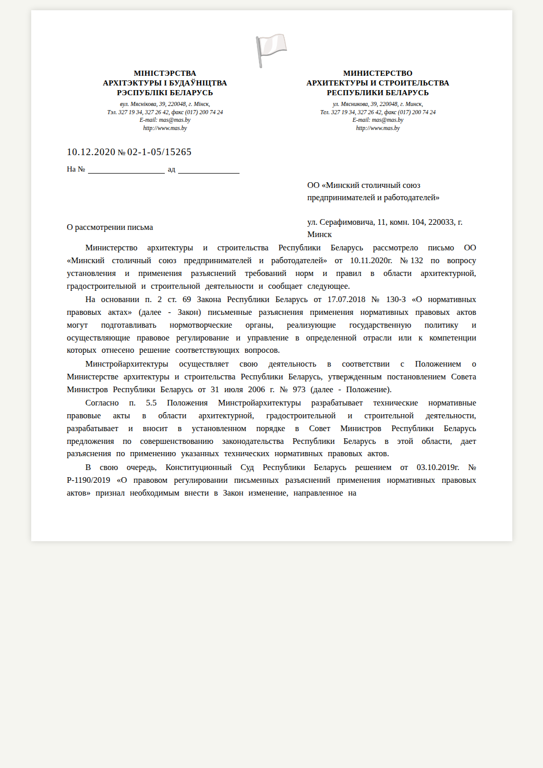🏳️
Міністэрства
архітэктуры і будаўніцтва
Рэспублікі Беларусь
вул. Мяснікова, 39, 220048, г. Мінск,
Тэл. 327 19 34, 327 26 42, факс (017) 200 74 24
E-mail: mas@mas.by
http://www.mas.by
Министерство
архитектуры и строительства
Республики Беларусь
ул. Мясникова, 39, 220048, г. Минск,
Тел. 327 19 34, 327 26 42, факс (017) 200 74 24
E-mail: mas@mas.by
http://www.mas.by
10.12.2020 № 02-1-05/15265
На № ад
ОО «Минский столичный союз предпринимателей и работодателей»
ул. Серафимовича, 11, комн. 104, 220033, г. Минск
О рассмотрении письма
Министерство архитектуры и строительства Республики Беларусь рассмотрело письмо ОО «Минский столичный союз предпринимателей и работодателей» от 10.11.2020г. №132 по вопросу установления и применения разъяснений требований норм и правил в области архитектурной, градостроительной и строительной деятельности и сообщает следующее.
На основании п. 2 ст. 69 Закона Республики Беларусь от 17.07.2018 № 130-З «О нормативных правовых актах» (далее - Закон) письменные разъяснения применения нормативных правовых актов могут подготавливать нормотворческие органы, реализующие государственную политику и осуществляющие правовое регулирование и управление в определенной отрасли или к компетенции которых отнесено решение соответствующих вопросов.
Минстройархитектуры осуществляет свою деятельность в соответствии с Положением о Министерстве архитектуры и строительства Республики Беларусь, утвержденным постановлением Совета Министров Республики Беларусь от 31 июля 2006 г. № 973 (далее - Положение).
Согласно п. 5.5 Положения Минстройархитектуры разрабатывает технические нормативные правовые акты в области архитектурной, градостроительной и строительной деятельности, разрабатывает и вносит в установленном порядке в Совет Министров Республики Беларусь предложения по совершенствованию законодательства Республики Беларусь в этой области, дает разъяснения по применению указанных технических нормативных правовых актов.
В свою очередь, Конституционный Суд Республики Беларусь решением от 03.10.2019г. № Р-1190/2019 «О правовом регулировании письменных разъяснений применения нормативных правовых актов» признал необходимым внести в Закон изменение, направленное на